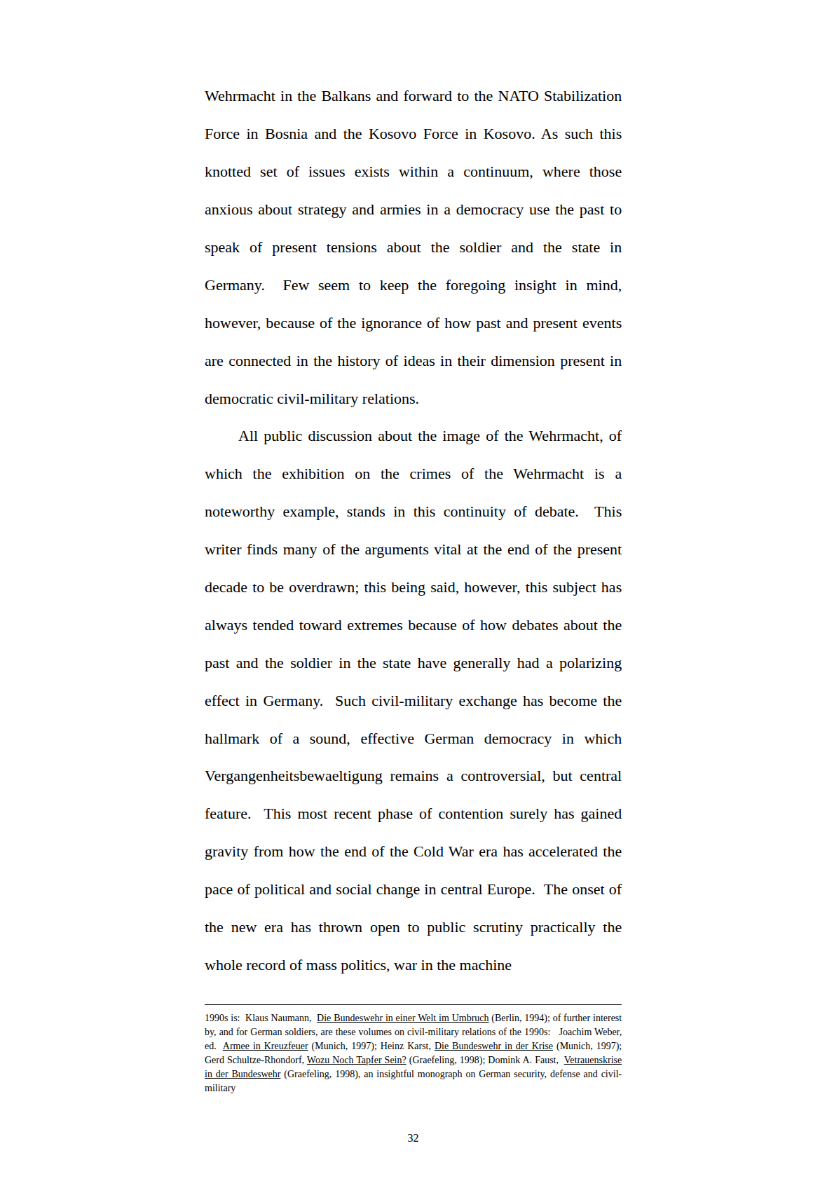Wehrmacht in the Balkans and forward to the NATO Stabilization Force in Bosnia and the Kosovo Force in Kosovo. As such this knotted set of issues exists within a continuum, where those anxious about strategy and armies in a democracy use the past to speak of present tensions about the soldier and the state in Germany. Few seem to keep the foregoing insight in mind, however, because of the ignorance of how past and present events are connected in the history of ideas in their dimension present in democratic civil-military relations.
All public discussion about the image of the Wehrmacht, of which the exhibition on the crimes of the Wehrmacht is a noteworthy example, stands in this continuity of debate. This writer finds many of the arguments vital at the end of the present decade to be overdrawn; this being said, however, this subject has always tended toward extremes because of how debates about the past and the soldier in the state have generally had a polarizing effect in Germany. Such civil-military exchange has become the hallmark of a sound, effective German democracy in which Vergangenheitsbewaeltigung remains a controversial, but central feature. This most recent phase of contention surely has gained gravity from how the end of the Cold War era has accelerated the pace of political and social change in central Europe. The onset of the new era has thrown open to public scrutiny practically the whole record of mass politics, war in the machine
1990s is: Klaus Naumann, Die Bundeswehr in einer Welt im Umbruch (Berlin, 1994); of further interest by, and for German soldiers, are these volumes on civil-military relations of the 1990s: Joachim Weber, ed. Armee in Kreuzfeuer (Munich, 1997); Heinz Karst, Die Bundeswehr in der Krise (Munich, 1997); Gerd Schultze-Rhondorf, Wozu Noch Tapfer Sein? (Graefeling, 1998); Domink A. Faust, Vetrauenskrise in der Bundeswehr (Graefeling, 1998), an insightful monograph on German security, defense and civil-military
32